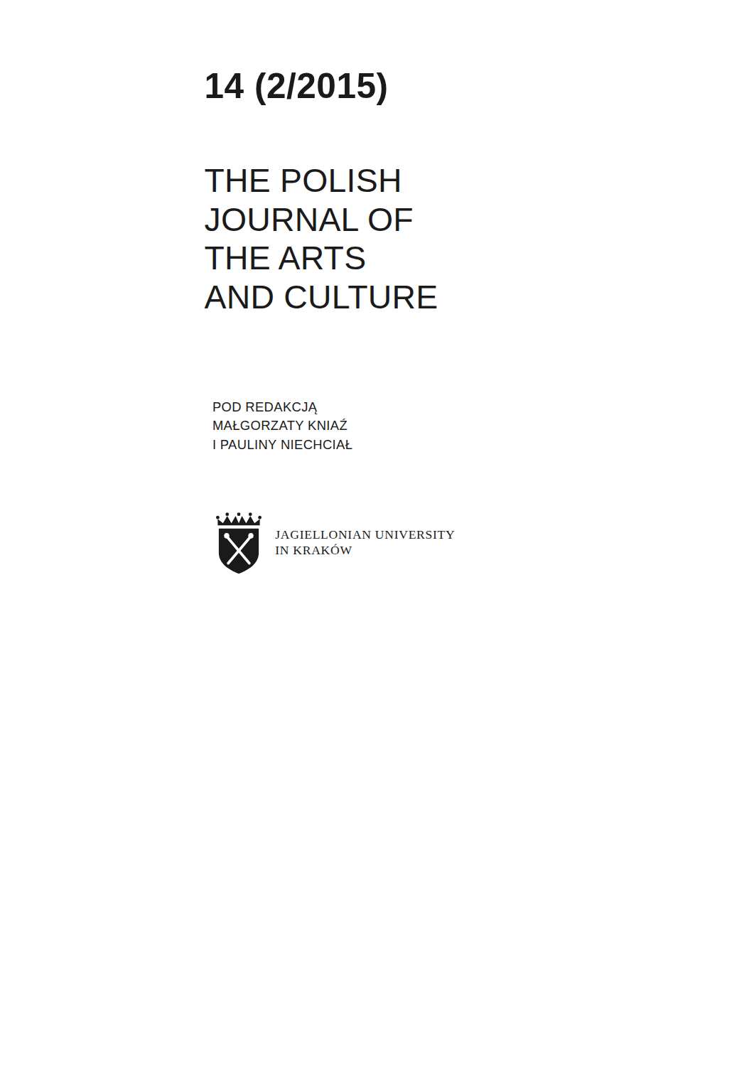14 (2/2015)
The Polish Journal of the Arts and Culture
Pod redakcją Małgorzaty Kniaź i Pauliny Niechciał
Jagiellonian University in Kraków